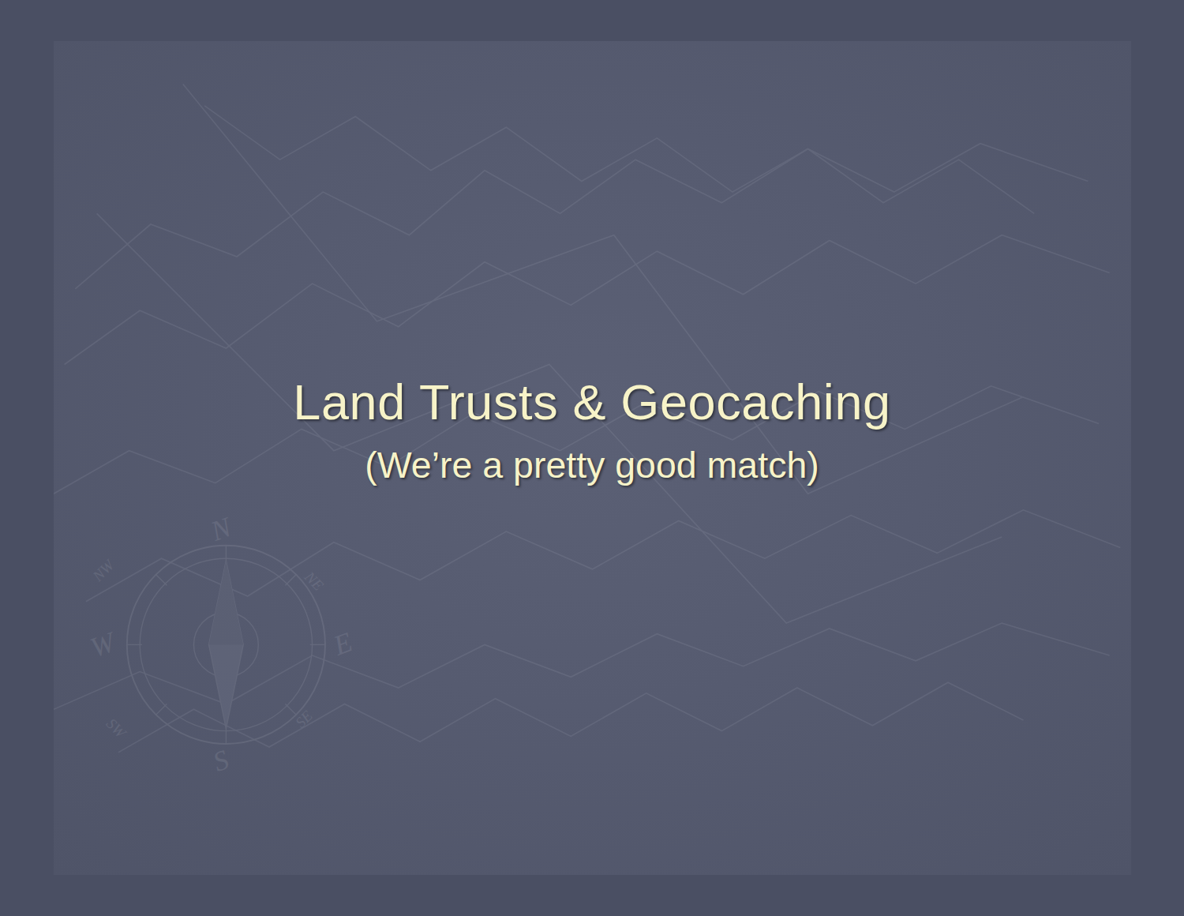N S W E NW NE SW SE
Land Trusts & Geocaching
(We’re a pretty good match)